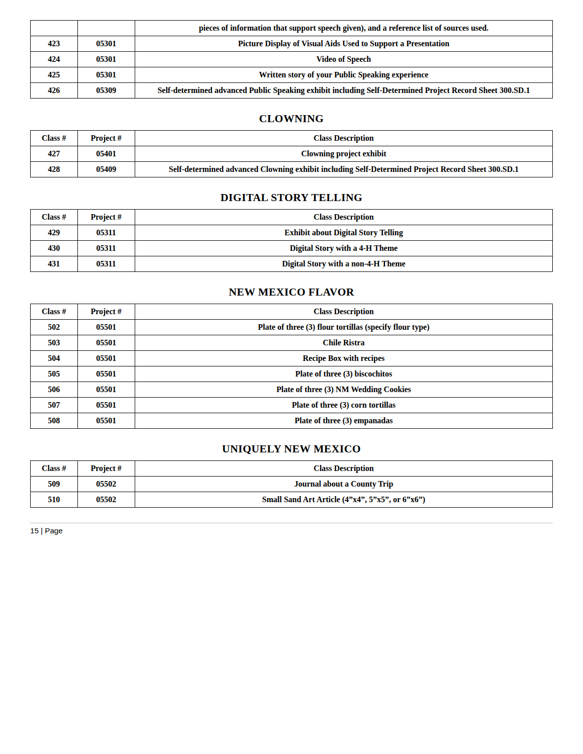| | | pieces of information that support speech given), and a reference list of sources used. |
| 423 | 05301 | Picture Display of Visual Aids Used to Support a Presentation |
| 424 | 05301 | Video of Speech |
| 425 | 05301 | Written story of your Public Speaking experience |
| 426 | 05309 | Self-determined advanced Public Speaking exhibit including Self-Determined Project Record Sheet 300.SD.1 |
CLOWNING
| Class # | Project # | Class Description |
| --- | --- | --- |
| 427 | 05401 | Clowning project exhibit |
| 428 | 05409 | Self-determined advanced Clowning exhibit including Self-Determined Project Record Sheet 300.SD.1 |
DIGITAL STORY TELLING
| Class # | Project # | Class Description |
| --- | --- | --- |
| 429 | 05311 | Exhibit about Digital Story Telling |
| 430 | 05311 | Digital Story with a 4-H Theme |
| 431 | 05311 | Digital Story with a non-4-H Theme |
NEW MEXICO FLAVOR
| Class # | Project # | Class Description |
| --- | --- | --- |
| 502 | 05501 | Plate of three (3) flour tortillas (specify flour type) |
| 503 | 05501 | Chile Ristra |
| 504 | 05501 | Recipe Box with recipes |
| 505 | 05501 | Plate of three (3) biscochitos |
| 506 | 05501 | Plate of three (3) NM Wedding Cookies |
| 507 | 05501 | Plate of three (3) corn tortillas |
| 508 | 05501 | Plate of three (3) empanadas |
UNIQUELY NEW MEXICO
| Class # | Project # | Class Description |
| --- | --- | --- |
| 509 | 05502 | Journal about a County Trip |
| 510 | 05502 | Small Sand Art Article (4”x4”, 5”x5”, or 6”x6”) |
15 | Page